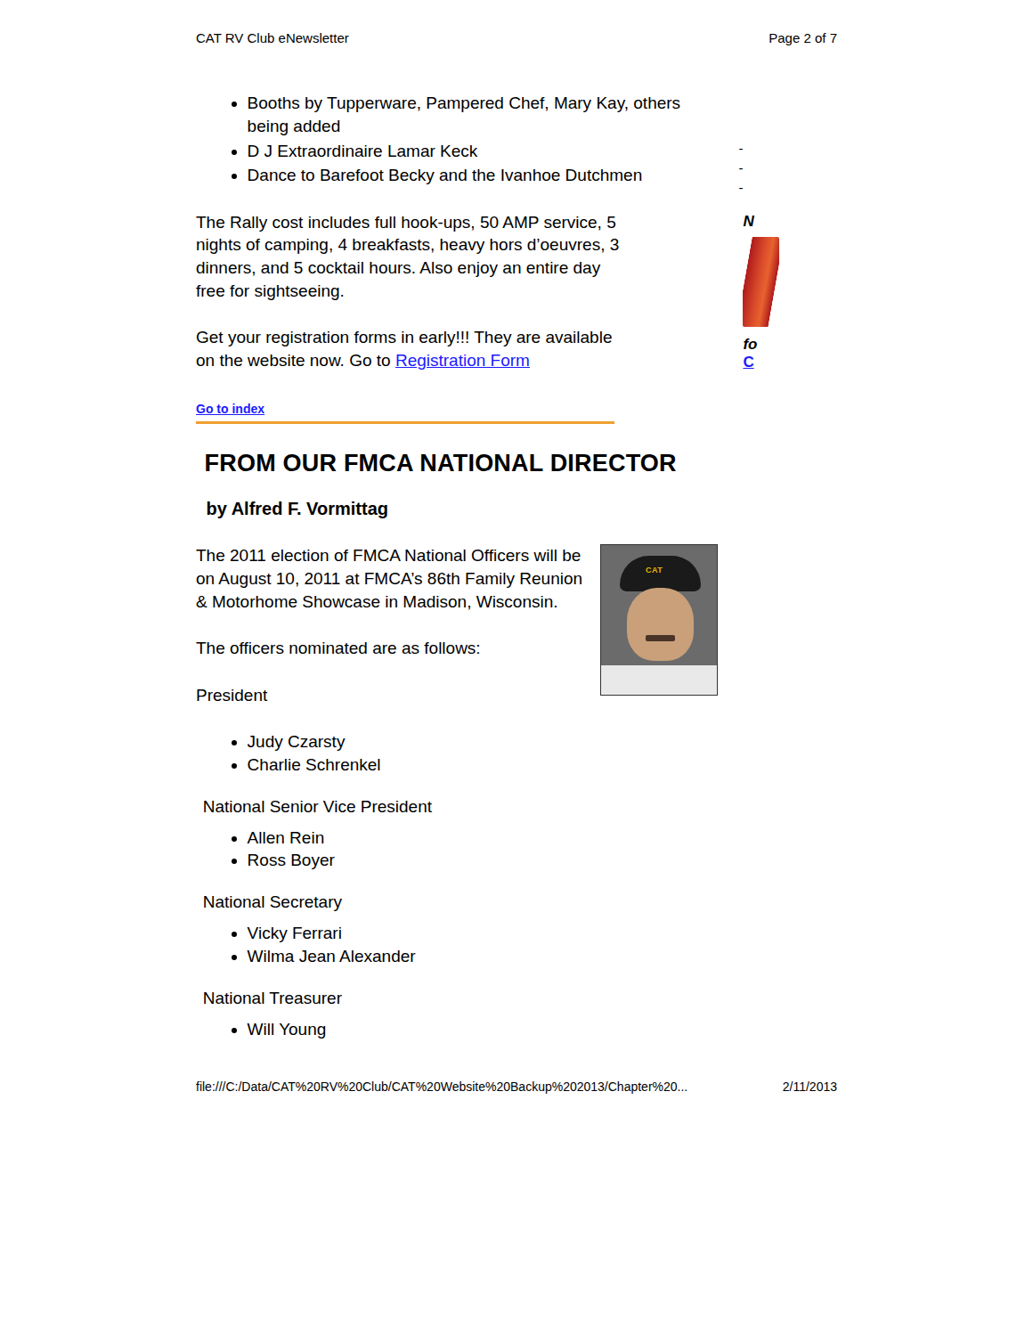CAT RV Club eNewsletter
Page 2 of 7
Booths by Tupperware, Pampered Chef, Mary Kay, others being added
D J Extraordinaire Lamar Keck
Dance to Barefoot Becky and the Ivanhoe Dutchmen
The Rally cost includes full hook-ups, 50 AMP service, 5 nights of camping, 4 breakfasts, heavy hors d’oeuvres, 3 dinners, and 5 cocktail hours. Also enjoy an entire day free for sightseeing.
Get your registration forms in early!!! They are available on the website now. Go to Registration Form
Go to index
FROM OUR FMCA NATIONAL DIRECTOR
by Alfred F. Vormittag
The 2011 election of FMCA National Officers will be on August 10, 2011 at FMCA’s 86th Family Reunion & Motorhome Showcase in Madison, Wisconsin.
The officers nominated are as follows:
President
Judy Czarsty
Charlie Schrenkel
National Senior Vice President
Allen Rein
Ross Boyer
National Secretary
Vicky Ferrari
Wilma Jean Alexander
National Treasurer
Will Young
-
-
-
N
fo
C
file:///C:/Data/CAT%20RV%20Club/CAT%20Website%20Backup%202013/Chapter%20...
2/11/2013